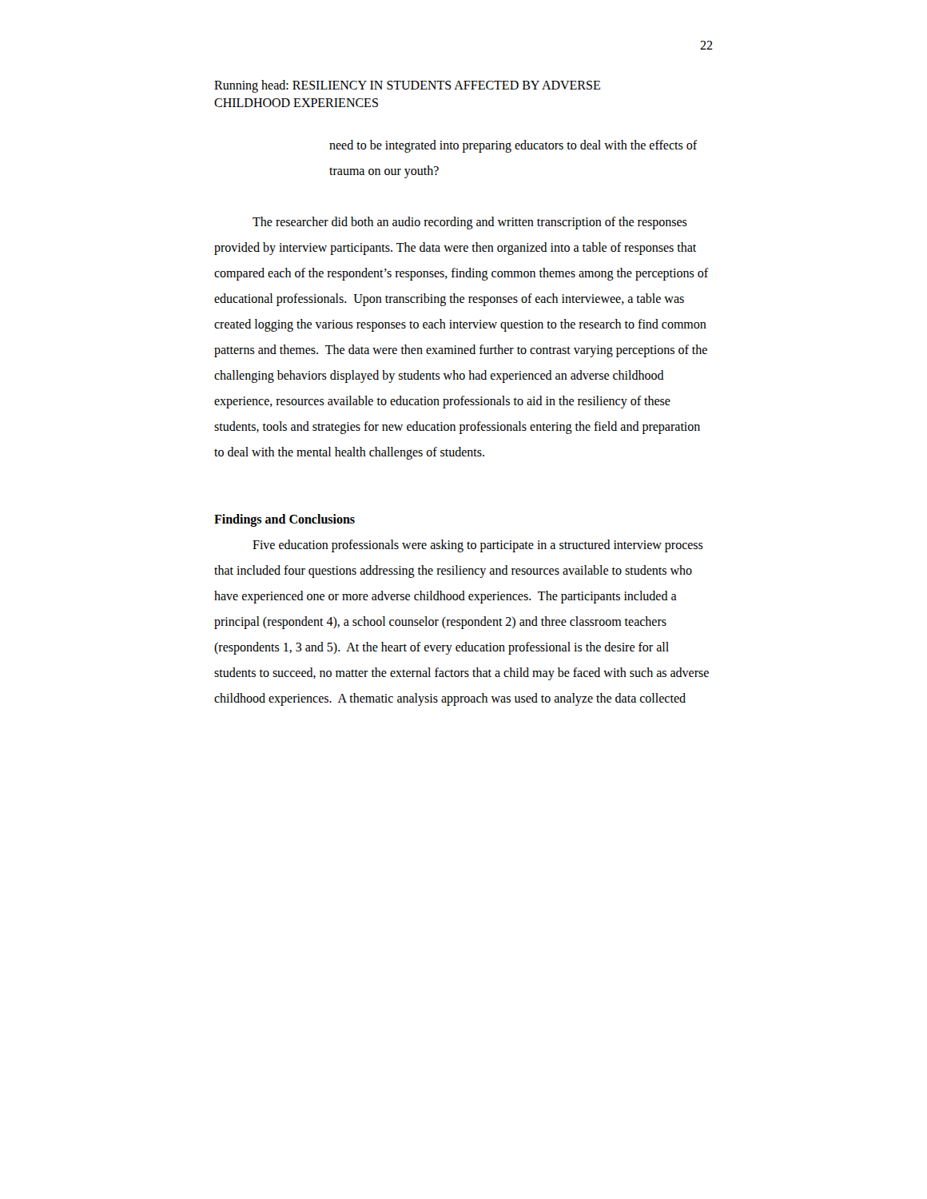22
Running head: RESILIENCY IN STUDENTS AFFECTED BY ADVERSE CHILDHOOD EXPERIENCES
need to be integrated into preparing educators to deal with the effects of trauma on our youth?
The researcher did both an audio recording and written transcription of the responses provided by interview participants. The data were then organized into a table of responses that compared each of the respondent’s responses, finding common themes among the perceptions of educational professionals. Upon transcribing the responses of each interviewee, a table was created logging the various responses to each interview question to the research to find common patterns and themes. The data were then examined further to contrast varying perceptions of the challenging behaviors displayed by students who had experienced an adverse childhood experience, resources available to education professionals to aid in the resiliency of these students, tools and strategies for new education professionals entering the field and preparation to deal with the mental health challenges of students.
Findings and Conclusions
Five education professionals were asking to participate in a structured interview process that included four questions addressing the resiliency and resources available to students who have experienced one or more adverse childhood experiences. The participants included a principal (respondent 4), a school counselor (respondent 2) and three classroom teachers (respondents 1, 3 and 5). At the heart of every education professional is the desire for all students to succeed, no matter the external factors that a child may be faced with such as adverse childhood experiences. A thematic analysis approach was used to analyze the data collected